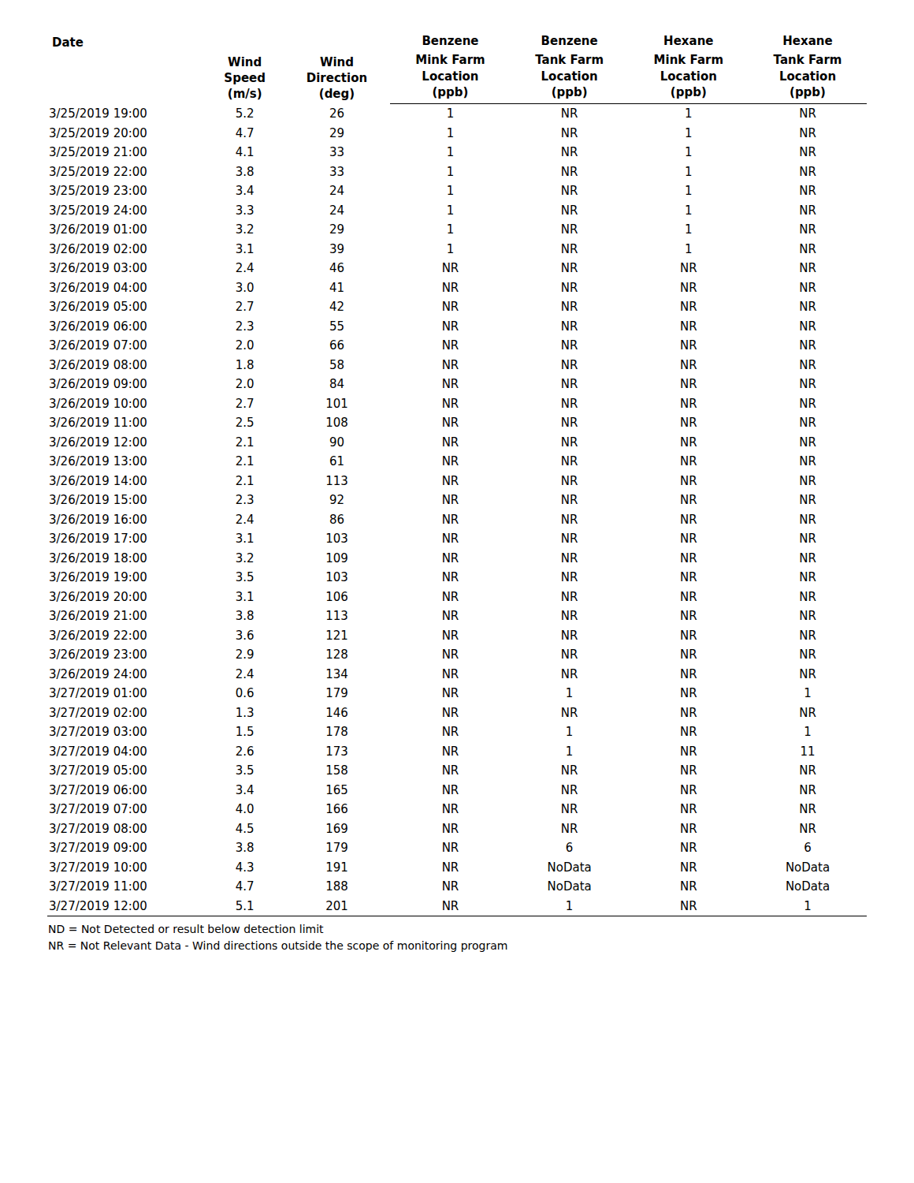| Date | Wind Speed (m/s) | Wind Direction (deg) | Benzene | Benzene | Hexane | Hexane |
| --- | --- | --- | --- | --- | --- | --- |
| Mink Farm Location (ppb) | Tank Farm Location (ppb) | Mink Farm Location (ppb) | Tank Farm Location (ppb) |
| 3/25/2019 19:00 | 5.2 | 26 | 1 | NR | 1 | NR |
| 3/25/2019 20:00 | 4.7 | 29 | 1 | NR | 1 | NR |
| 3/25/2019 21:00 | 4.1 | 33 | 1 | NR | 1 | NR |
| 3/25/2019 22:00 | 3.8 | 33 | 1 | NR | 1 | NR |
| 3/25/2019 23:00 | 3.4 | 24 | 1 | NR | 1 | NR |
| 3/25/2019 24:00 | 3.3 | 24 | 1 | NR | 1 | NR |
| 3/26/2019 01:00 | 3.2 | 29 | 1 | NR | 1 | NR |
| 3/26/2019 02:00 | 3.1 | 39 | 1 | NR | 1 | NR |
| 3/26/2019 03:00 | 2.4 | 46 | NR | NR | NR | NR |
| 3/26/2019 04:00 | 3.0 | 41 | NR | NR | NR | NR |
| 3/26/2019 05:00 | 2.7 | 42 | NR | NR | NR | NR |
| 3/26/2019 06:00 | 2.3 | 55 | NR | NR | NR | NR |
| 3/26/2019 07:00 | 2.0 | 66 | NR | NR | NR | NR |
| 3/26/2019 08:00 | 1.8 | 58 | NR | NR | NR | NR |
| 3/26/2019 09:00 | 2.0 | 84 | NR | NR | NR | NR |
| 3/26/2019 10:00 | 2.7 | 101 | NR | NR | NR | NR |
| 3/26/2019 11:00 | 2.5 | 108 | NR | NR | NR | NR |
| 3/26/2019 12:00 | 2.1 | 90 | NR | NR | NR | NR |
| 3/26/2019 13:00 | 2.1 | 61 | NR | NR | NR | NR |
| 3/26/2019 14:00 | 2.1 | 113 | NR | NR | NR | NR |
| 3/26/2019 15:00 | 2.3 | 92 | NR | NR | NR | NR |
| 3/26/2019 16:00 | 2.4 | 86 | NR | NR | NR | NR |
| 3/26/2019 17:00 | 3.1 | 103 | NR | NR | NR | NR |
| 3/26/2019 18:00 | 3.2 | 109 | NR | NR | NR | NR |
| 3/26/2019 19:00 | 3.5 | 103 | NR | NR | NR | NR |
| 3/26/2019 20:00 | 3.1 | 106 | NR | NR | NR | NR |
| 3/26/2019 21:00 | 3.8 | 113 | NR | NR | NR | NR |
| 3/26/2019 22:00 | 3.6 | 121 | NR | NR | NR | NR |
| 3/26/2019 23:00 | 2.9 | 128 | NR | NR | NR | NR |
| 3/26/2019 24:00 | 2.4 | 134 | NR | NR | NR | NR |
| 3/27/2019 01:00 | 0.6 | 179 | NR | 1 | NR | 1 |
| 3/27/2019 02:00 | 1.3 | 146 | NR | NR | NR | NR |
| 3/27/2019 03:00 | 1.5 | 178 | NR | 1 | NR | 1 |
| 3/27/2019 04:00 | 2.6 | 173 | NR | 1 | NR | 11 |
| 3/27/2019 05:00 | 3.5 | 158 | NR | NR | NR | NR |
| 3/27/2019 06:00 | 3.4 | 165 | NR | NR | NR | NR |
| 3/27/2019 07:00 | 4.0 | 166 | NR | NR | NR | NR |
| 3/27/2019 08:00 | 4.5 | 169 | NR | NR | NR | NR |
| 3/27/2019 09:00 | 3.8 | 179 | NR | 6 | NR | 6 |
| 3/27/2019 10:00 | 4.3 | 191 | NR | NoData | NR | NoData |
| 3/27/2019 11:00 | 4.7 | 188 | NR | NoData | NR | NoData |
| 3/27/2019 12:00 | 5.1 | 201 | NR | 1 | NR | 1 |
| ND = Not Detected or result below detection limit NR = Not Relevant Data - Wind directions outside the scope of monitoring program |